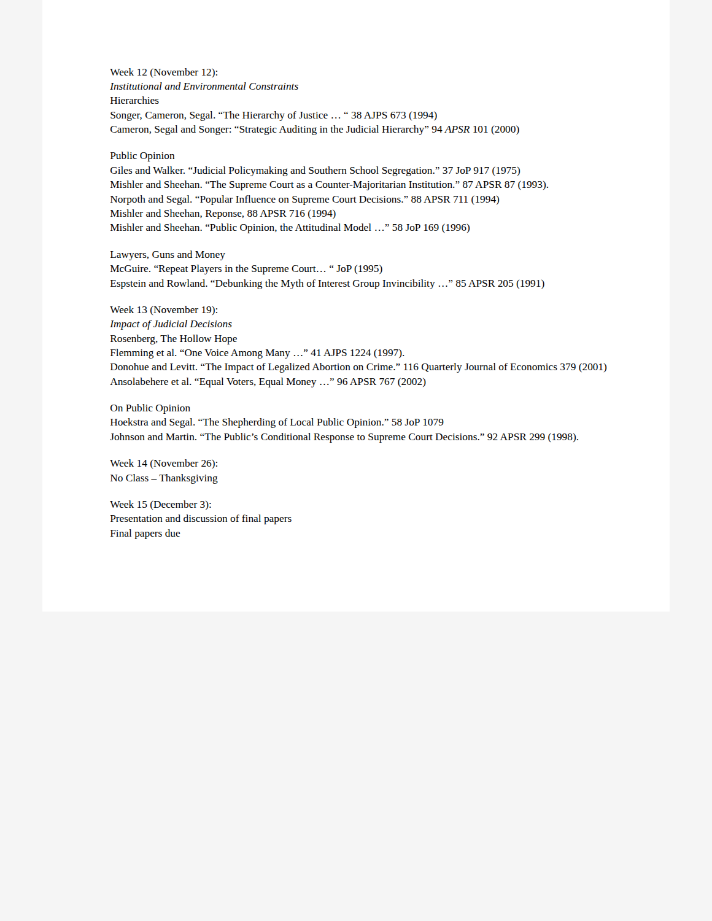Week 12 (November 12):
Institutional and Environmental Constraints
Hierarchies
Songer, Cameron, Segal. “The Hierarchy of Justice … “ 38 AJPS 673 (1994)
Cameron, Segal and Songer: “Strategic Auditing in the Judicial Hierarchy” 94 APSR 101 (2000)
Public Opinion
Giles and Walker. “Judicial Policymaking and Southern School Segregation.” 37 JoP 917 (1975)
Mishler and Sheehan. “The Supreme Court as a Counter-Majoritarian Institution.” 87 APSR 87 (1993).
Norpoth and Segal. “Popular Influence on Supreme Court Decisions.” 88 APSR 711 (1994)
Mishler and Sheehan, Reponse, 88 APSR 716 (1994)
Mishler and Sheehan. “Public Opinion, the Attitudinal Model …” 58 JoP 169 (1996)
Lawyers, Guns and Money
McGuire. “Repeat Players in the Supreme Court… “ JoP (1995)
Espstein and Rowland. “Debunking the Myth of Interest Group Invincibility …” 85 APSR 205 (1991)
Week 13 (November 19):
Impact of Judicial Decisions
Rosenberg, The Hollow Hope
Flemming et al. “One Voice Among Many …” 41 AJPS 1224 (1997).
Donohue and Levitt. “The Impact of Legalized Abortion on Crime.” 116 Quarterly Journal of Economics 379 (2001)
Ansolabehere et al. “Equal Voters, Equal Money …” 96 APSR 767 (2002)
On Public Opinion
Hoekstra and Segal. “The Shepherding of Local Public Opinion.” 58 JoP 1079
Johnson and Martin. “The Public’s Conditional Response to Supreme Court Decisions.” 92 APSR 299 (1998).
Week 14 (November 26):
No Class – Thanksgiving
Week 15 (December 3):
Presentation and discussion of final papers
Final papers due